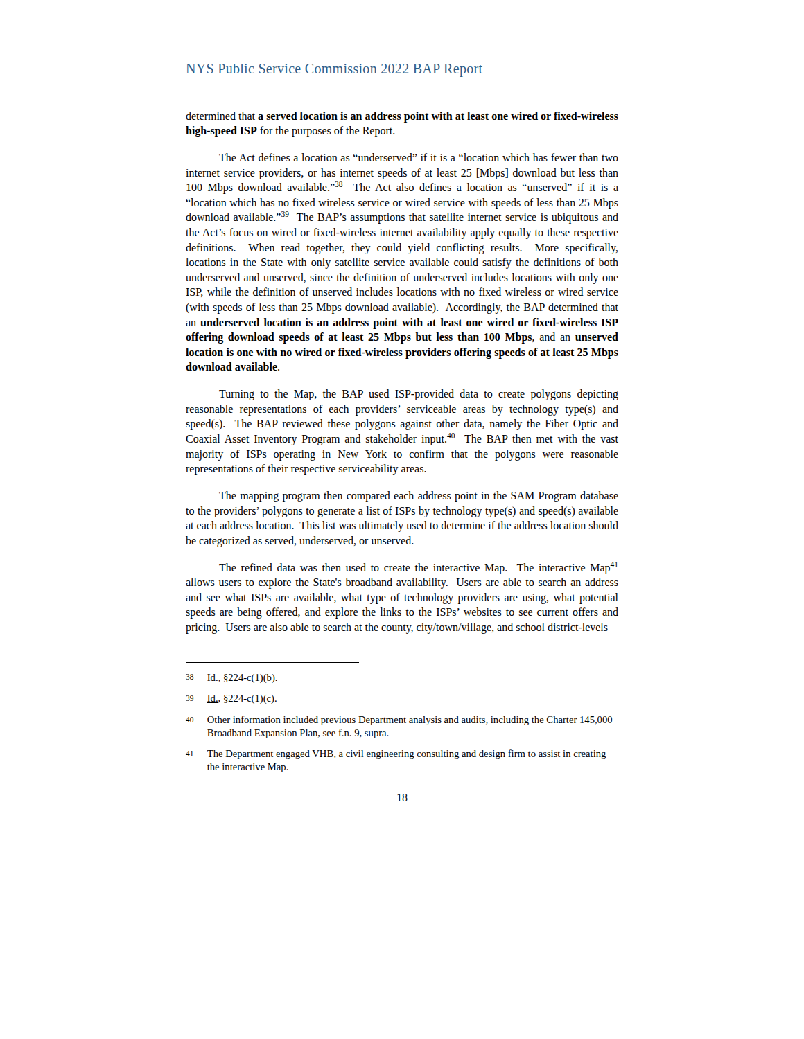NYS Public Service Commission 2022 BAP Report
determined that a served location is an address point with at least one wired or fixed-wireless high-speed ISP for the purposes of the Report.
The Act defines a location as “underserved” if it is a “location which has fewer than two internet service providers, or has internet speeds of at least 25 [Mbps] download but less than 100 Mbps download available.”38 The Act also defines a location as “unserved” if it is a “location which has no fixed wireless service or wired service with speeds of less than 25 Mbps download available.”39 The BAP’s assumptions that satellite internet service is ubiquitous and the Act’s focus on wired or fixed-wireless internet availability apply equally to these respective definitions. When read together, they could yield conflicting results. More specifically, locations in the State with only satellite service available could satisfy the definitions of both underserved and unserved, since the definition of underserved includes locations with only one ISP, while the definition of unserved includes locations with no fixed wireless or wired service (with speeds of less than 25 Mbps download available). Accordingly, the BAP determined that an underserved location is an address point with at least one wired or fixed-wireless ISP offering download speeds of at least 25 Mbps but less than 100 Mbps, and an unserved location is one with no wired or fixed-wireless providers offering speeds of at least 25 Mbps download available.
Turning to the Map, the BAP used ISP-provided data to create polygons depicting reasonable representations of each providers’ serviceable areas by technology type(s) and speed(s). The BAP reviewed these polygons against other data, namely the Fiber Optic and Coaxial Asset Inventory Program and stakeholder input.40 The BAP then met with the vast majority of ISPs operating in New York to confirm that the polygons were reasonable representations of their respective serviceability areas.
The mapping program then compared each address point in the SAM Program database to the providers’ polygons to generate a list of ISPs by technology type(s) and speed(s) available at each address location. This list was ultimately used to determine if the address location should be categorized as served, underserved, or unserved.
The refined data was then used to create the interactive Map. The interactive Map41 allows users to explore the State's broadband availability. Users are able to search an address and see what ISPs are available, what type of technology providers are using, what potential speeds are being offered, and explore the links to the ISPs’ websites to see current offers and pricing. Users are also able to search at the county, city/town/village, and school district-levels
38
Id., §224-c(1)(b).
39
Id., §224-c(1)(c).
40
Other information included previous Department analysis and audits, including the Charter 145,000 Broadband Expansion Plan, see f.n. 9, supra.
41
The Department engaged VHB, a civil engineering consulting and design firm to assist in creating the interactive Map.
18